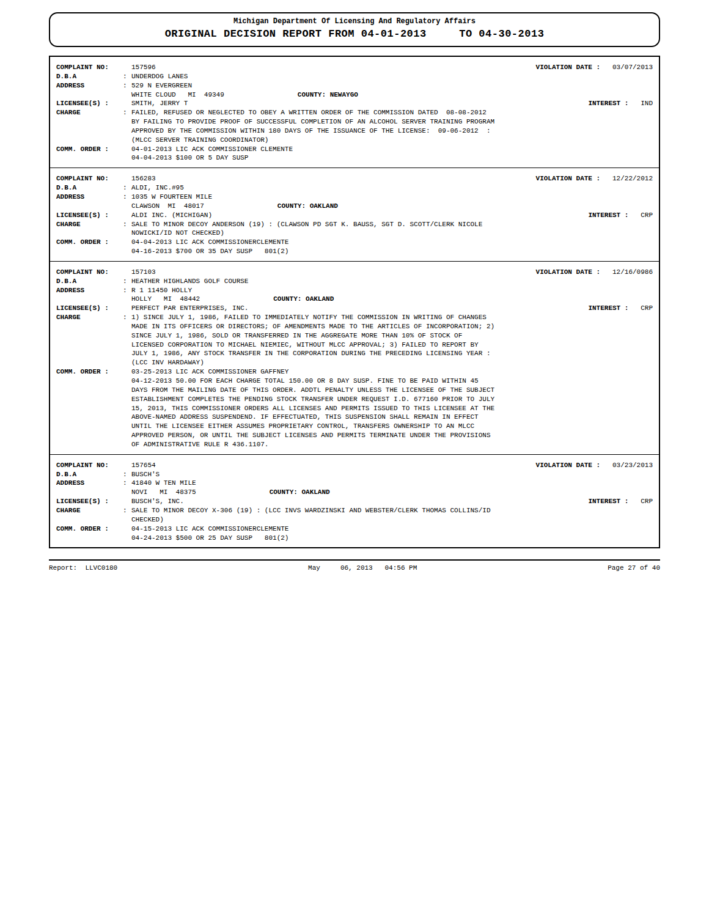Michigan Department Of Licensing And Regulatory Affairs
ORIGINAL DECISION REPORT FROM 04-01-2013 TO 04-30-2013
| COMPLAINT NO: | | 157596 VIOLATION DATE : 03/07/2013 |
| D.B.A | : | UNDERDOG LANES |
| ADDRESS | : | 529 N EVERGREEN |
| | | WHITE CLOUD MI 49349 COUNTY: NEWAYGO |
| LICENSEE(S) : | | SMITH, JERRY T INTEREST : IND |
| CHARGE | : | FAILED, REFUSED OR NEGLECTED TO OBEY A WRITTEN ORDER OF THE COMMISSION DATED 08-08-2012 BY FAILING TO PROVIDE PROOF OF SUCCESSFUL COMPLETION OF AN ALCOHOL SERVER TRAINING PROGRAM APPROVED BY THE COMMISSION WITHIN 180 DAYS OF THE ISSUANCE OF THE LICENSE: 09-06-2012 : (MLCC SERVER TRAINING COORDINATOR) |
| COMM. ORDER : | | 04-01-2013 LIC ACK COMMISSIONER CLEMENTE |
| | | 04-04-2013 $100 OR 5 DAY SUSP |
| COMPLAINT NO: | | 156283 VIOLATION DATE : 12/22/2012 |
| D.B.A | : | ALDI, INC.#95 |
| ADDRESS | : | 1035 W FOURTEEN MILE |
| | | CLAWSON MI 48017 COUNTY: OAKLAND |
| LICENSEE(S) : | | ALDI INC. (MICHIGAN) INTEREST : CRP |
| CHARGE | : | SALE TO MINOR DECOY ANDERSON (19) : (CLAWSON PD SGT K. BAUSS, SGT D. SCOTT/CLERK NICOLE NOWICKI/ID NOT CHECKED) |
| COMM. ORDER : | | 04-04-2013 LIC ACK COMMISSIONERCLEMENTE |
| | | 04-16-2013 $700 OR 35 DAY SUSP 801(2) |
| COMPLAINT NO: | | 157103 VIOLATION DATE : 12/16/0986 |
| D.B.A | : | HEATHER HIGHLANDS GOLF COURSE |
| ADDRESS | : | R 1 11450 HOLLY |
| | | HOLLY MI 48442 COUNTY: OAKLAND |
| LICENSEE(S) : | | PERFECT PAR ENTERPRISES, INC. INTEREST : CRP |
| CHARGE | : | 1) SINCE JULY 1, 1986, FAILED TO IMMEDIATELY NOTIFY THE COMMISSION IN WRITING OF CHANGES MADE IN ITS OFFICERS OR DIRECTORS; OF AMENDMENTS MADE TO THE ARTICLES OF INCORPORATION; 2) SINCE JULY 1, 1986, SOLD OR TRANSFERRED IN THE AGGREGATE MORE THAN 10% OF STOCK OF LICENSED CORPORATION TO MICHAEL NIEMIEC, WITHOUT MLCC APPROVAL; 3) FAILED TO REPORT BY JULY 1, 1986, ANY STOCK TRANSFER IN THE CORPORATION DURING THE PRECEDING LICENSING YEAR : (LCC INV HARDAWAY) |
| COMM. ORDER : | | 03-25-2013 LIC ACK COMMISSIONER GAFFNEY |
| | | 04-12-2013 50.00 FOR EACH CHARGE TOTAL 150.00 OR 8 DAY SUSP. FINE TO BE PAID WITHIN 45 DAYS FROM THE MAILING DATE OF THIS ORDER. ADDTL PENALTY UNLESS THE LICENSEE OF THE SUBJECT ESTABLISHMENT COMPLETES THE PENDING STOCK TRANSFER UNDER REQUEST I.D. 677160 PRIOR TO JULY 15, 2013, THIS COMMISSIONER ORDERS ALL LICENSES AND PERMITS ISSUED TO THIS LICENSEE AT THE ABOVE-NAMED ADDRESS SUSPENDEND. IF EFFECTUATED, THIS SUSPENSION SHALL REMAIN IN EFFECT UNTIL THE LICENSEE EITHER ASSUMES PROPRIETARY CONTROL, TRANSFERS OWNERSHIP TO AN MLCC APPROVED PERSON, OR UNTIL THE SUBJECT LICENSES AND PERMITS TERMINATE UNDER THE PROVISIONS OF ADMINISTRATIVE RULE R 436.1107. |
| COMPLAINT NO: | | 157654 VIOLATION DATE : 03/23/2013 |
| D.B.A | : | BUSCH'S |
| ADDRESS | : | 41840 W TEN MILE |
| | | NOVI MI 48375 COUNTY: OAKLAND |
| LICENSEE(S) : | | BUSCH'S, INC. INTEREST : CRP |
| CHARGE | : | SALE TO MINOR DECOY X-306 (19) : (LCC INVS WARDZINSKI AND WEBSTER/CLERK THOMAS COLLINS/ID CHECKED) |
| COMM. ORDER : | | 04-15-2013 LIC ACK COMMISSIONERCLEMENTE |
| | | 04-24-2013 $500 OR 25 DAY SUSP 801(2) |
Report: LLVC0180
May 06, 2013 04:56 PM
Page 27 of 40